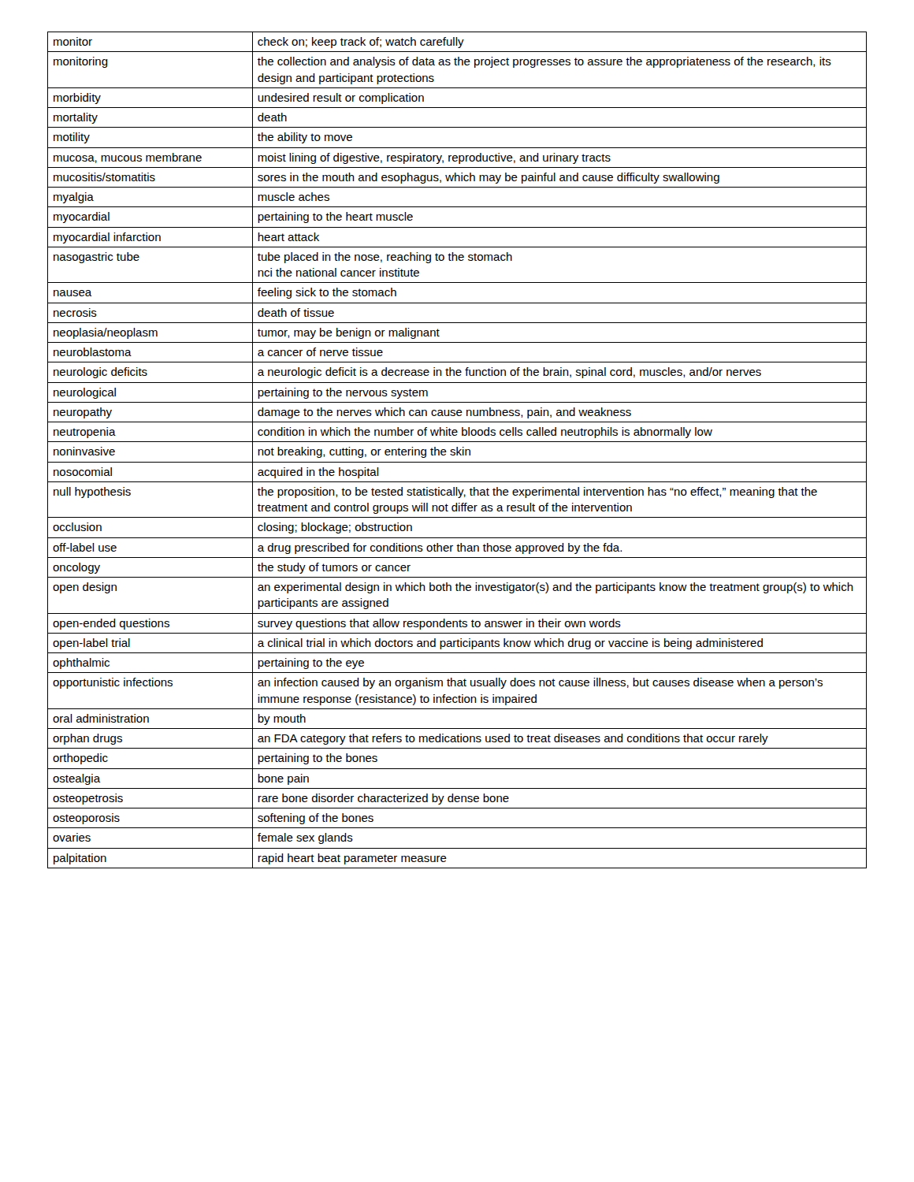| monitor | check on; keep track of; watch carefully |
| monitoring | the collection and analysis of data as the project progresses to assure the appropriateness of the research, its design and participant protections |
| morbidity | undesired result or complication |
| mortality | death |
| motility | the ability to move |
| mucosa, mucous membrane | moist lining of digestive, respiratory, reproductive, and urinary tracts |
| mucositis/stomatitis | sores in the mouth and esophagus, which may be painful and cause difficulty swallowing |
| myalgia | muscle aches |
| myocardial | pertaining to the heart muscle |
| myocardial infarction | heart attack |
| nasogastric tube | tube placed in the nose, reaching to the stomach nci the national cancer institute |
| nausea | feeling sick to the stomach |
| necrosis | death of tissue |
| neoplasia/neoplasm | tumor, may be benign or malignant |
| neuroblastoma | a cancer of nerve tissue |
| neurologic deficits | a neurologic deficit is a decrease in the function of the brain, spinal cord, muscles, and/or nerves |
| neurological | pertaining to the nervous system |
| neuropathy | damage to the nerves which can cause numbness, pain, and weakness |
| neutropenia | condition in which the number of white bloods cells called neutrophils is abnormally low |
| noninvasive | not breaking, cutting, or entering the skin |
| nosocomial | acquired in the hospital |
| null hypothesis | the proposition, to be tested statistically, that the experimental intervention has “no effect,” meaning that the treatment and control groups will not differ as a result of the intervention |
| occlusion | closing; blockage; obstruction |
| off-label use | a drug prescribed for conditions other than those approved by the fda. |
| oncology | the study of tumors or cancer |
| open design | an experimental design in which both the investigator(s) and the participants know the treatment group(s) to which participants are assigned |
| open-ended questions | survey questions that allow respondents to answer in their own words |
| open-label trial | a clinical trial in which doctors and participants know which drug or vaccine is being administered |
| ophthalmic | pertaining to the eye |
| opportunistic infections | an infection caused by an organism that usually does not cause illness, but causes disease when a person’s immune response (resistance) to infection is impaired |
| oral administration | by mouth |
| orphan drugs | an FDA category that refers to medications used to treat diseases and conditions that occur rarely |
| orthopedic | pertaining to the bones |
| ostealgia | bone pain |
| osteopetrosis | rare bone disorder characterized by dense bone |
| osteoporosis | softening of the bones |
| ovaries | female sex glands |
| palpitation | rapid heart beat parameter measure |